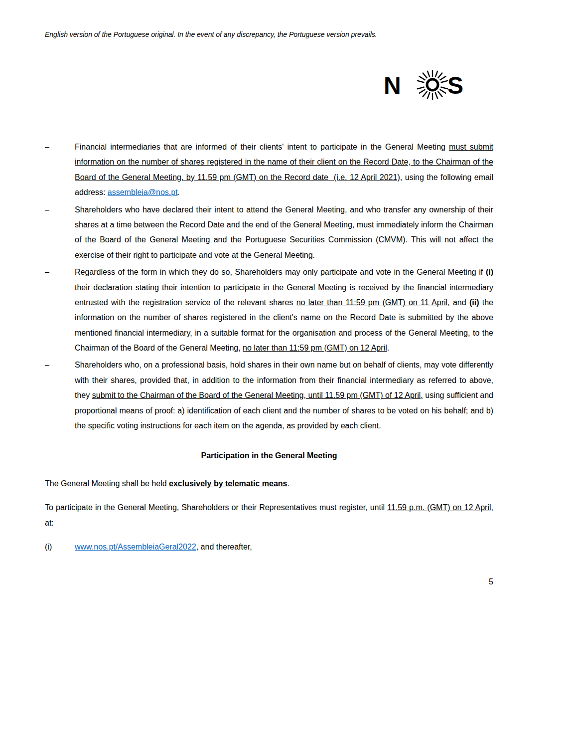English version of the Portuguese original. In the event of any discrepancy, the Portuguese version prevails.
N S
Financial intermediaries that are informed of their clients' intent to participate in the General Meeting must submit information on the number of shares registered in the name of their client on the Record Date, to the Chairman of the Board of the General Meeting, by 11.59 pm (GMT) on the Record date (i.e. 12 April 2021), using the following email address: assembleia@nos.pt.
Shareholders who have declared their intent to attend the General Meeting, and who transfer any ownership of their shares at a time between the Record Date and the end of the General Meeting, must immediately inform the Chairman of the Board of the General Meeting and the Portuguese Securities Commission (CMVM). This will not affect the exercise of their right to participate and vote at the General Meeting.
Regardless of the form in which they do so, Shareholders may only participate and vote in the General Meeting if (i) their declaration stating their intention to participate in the General Meeting is received by the financial intermediary entrusted with the registration service of the relevant shares no later than 11:59 pm (GMT) on 11 April, and (ii) the information on the number of shares registered in the client's name on the Record Date is submitted by the above mentioned financial intermediary, in a suitable format for the organisation and process of the General Meeting, to the Chairman of the Board of the General Meeting, no later than 11:59 pm (GMT) on 12 April.
Shareholders who, on a professional basis, hold shares in their own name but on behalf of clients, may vote differently with their shares, provided that, in addition to the information from their financial intermediary as referred to above, they submit to the Chairman of the Board of the General Meeting, until 11.59 pm (GMT) of 12 April, using sufficient and proportional means of proof: a) identification of each client and the number of shares to be voted on his behalf; and b) the specific voting instructions for each item on the agenda, as provided by each client.
Participation in the General Meeting
The General Meeting shall be held exclusively by telematic means.
To participate in the General Meeting, Shareholders or their Representatives must register, until 11.59 p.m. (GMT) on 12 April, at:
(i) www.nos.pt/AssembleiaGeral2022, and thereafter,
5